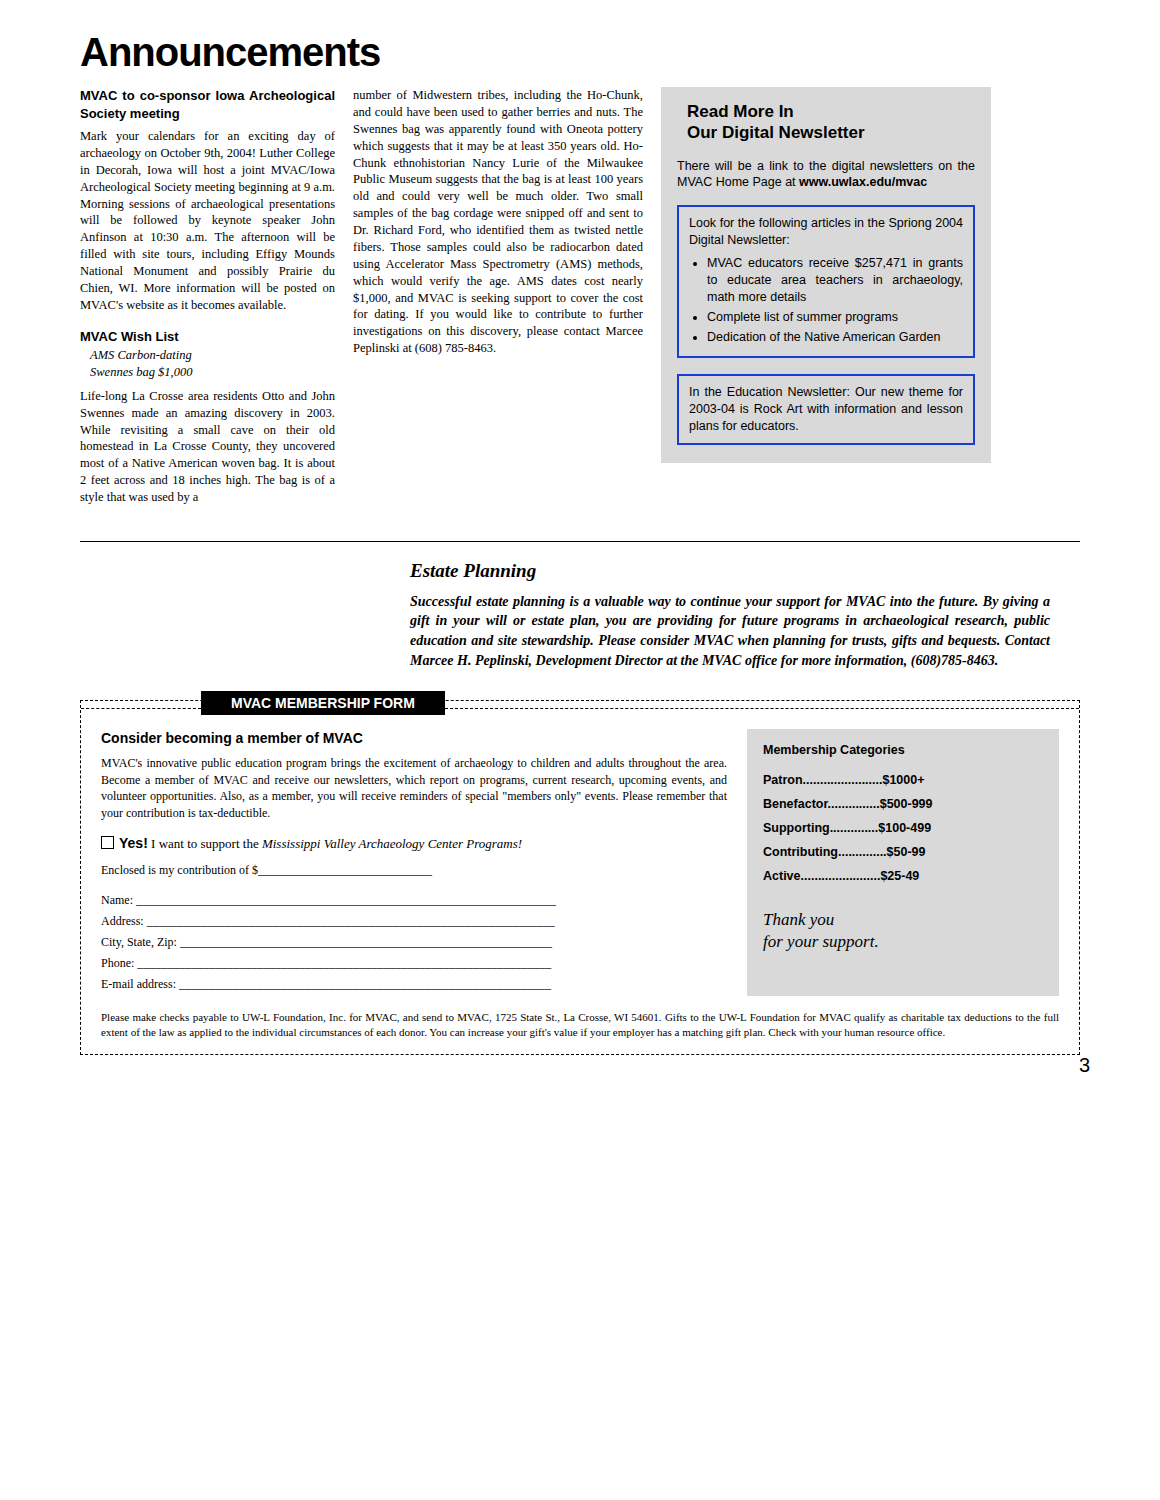Announcements
MVAC to co-sponsor Iowa Archeological Society meeting
Mark your calendars for an exciting day of archaeology on October 9th, 2004! Luther College in Decorah, Iowa will host a joint MVAC/Iowa Archeological Society meeting beginning at 9 a.m. Morning sessions of archaeological presentations will be followed by keynote speaker John Anfinson at 10:30 a.m. The afternoon will be filled with site tours, including Effigy Mounds National Monument and possibly Prairie du Chien, WI. More information will be posted on MVAC's website as it becomes available.
MVAC Wish List
AMS Carbon-dating
Swennes bag $1,000
Life-long La Crosse area residents Otto and John Swennes made an amazing discovery in 2003. While revisiting a small cave on their old homestead in La Crosse County, they uncovered most of a Native American woven bag. It is about 2 feet across and 18 inches high. The bag is of a style that was used by a
number of Midwestern tribes, including the Ho-Chunk, and could have been used to gather berries and nuts. The Swennes bag was apparently found with Oneota pottery which suggests that it may be at least 350 years old. Ho-Chunk ethnohistorian Nancy Lurie of the Milwaukee Public Museum suggests that the bag is at least 100 years old and could very well be much older. Two small samples of the bag cordage were snipped off and sent to Dr. Richard Ford, who identified them as twisted nettle fibers. Those samples could also be radiocarbon dated using Accelerator Mass Spectrometry (AMS) methods, which would verify the age. AMS dates cost nearly $1,000, and MVAC is seeking support to cover the cost for dating. If you would like to contribute to further investigations on this discovery, please contact Marcee Peplinski at (608) 785-8463.
Read More In
Our Digital Newsletter
There will be a link to the digital newsletters on the MVAC Home Page at www.uwlax.edu/mvac
Look for the following articles in the Spriong 2004 Digital Newsletter:
MVAC educators receive $257,471 in grants to educate area teachers in archaeology, math more details
Complete list of summer programs
Dedication of the Native American Garden
In the Education Newsletter: Our new theme for 2003-04 is Rock Art with information and lesson plans for educators.
Estate Planning
Successful estate planning is a valuable way to continue your support for MVAC into the future. By giving a gift in your will or estate plan, you are providing for future programs in archaeological research, public education and site stewardship. Please consider MVAC when planning for trusts, gifts and bequests. Contact Marcee H. Peplinski, Development Director at the MVAC office for more information, (608)785-8463.
MVAC MEMBERSHIP FORM
Consider becoming a member of MVAC
MVAC's innovative public education program brings the excitement of archaeology to children and adults throughout the area. Become a member of MVAC and receive our newsletters, which report on programs, current research, upcoming events, and volunteer opportunities. Also, as a member, you will receive reminders of special "members only" events. Please remember that your contribution is tax-deductible.
Yes! I want to support the Mississippi Valley Archaeology Center Programs!
Enclosed is my contribution of $_____________________________
Name: ______________________________________________________________________
Address: ____________________________________________________________________
City, State, Zip: ______________________________________________________________
Phone: _____________________________________________________________________
E-mail address: ______________________________________________________________
Membership Categories
Patron.......................$1000+
Benefactor...............$500-999
Supporting..............$100-499
Contributing..............$50-99
Active.......................$25-49
Thank you
for your support.
Please make checks payable to UW-L Foundation, Inc. for MVAC, and send to MVAC, 1725 State St., La Crosse, WI 54601. Gifts to the UW-L Foundation for MVAC qualify as charitable tax deductions to the full extent of the law as applied to the individual circumstances of each donor. You can increase your gift's value if your employer has a matching gift plan. Check with your human resource office.
3